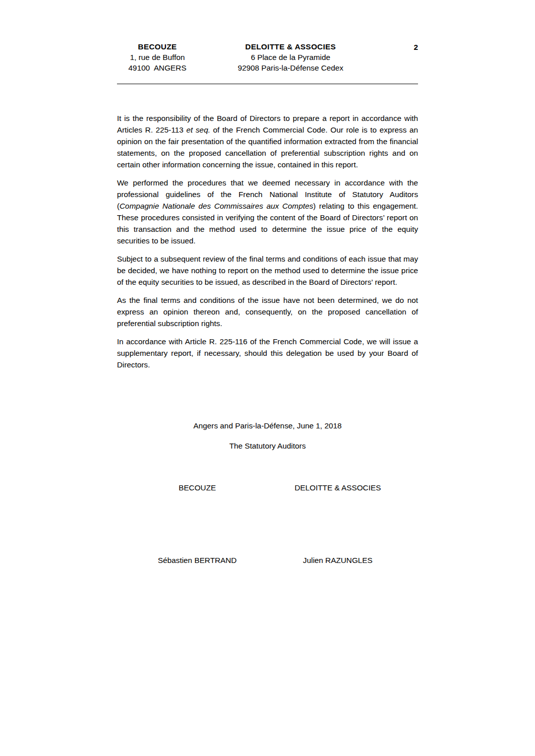BECOUZE
1, rue de Buffon
49100 ANGERS
DELOITTE & ASSOCIES
6 Place de la Pyramide
92908 Paris-la-Défense Cedex
2
It is the responsibility of the Board of Directors to prepare a report in accordance with Articles R. 225-113 et seq. of the French Commercial Code. Our role is to express an opinion on the fair presentation of the quantified information extracted from the financial statements, on the proposed cancellation of preferential subscription rights and on certain other information concerning the issue, contained in this report.
We performed the procedures that we deemed necessary in accordance with the professional guidelines of the French National Institute of Statutory Auditors (Compagnie Nationale des Commissaires aux Comptes) relating to this engagement. These procedures consisted in verifying the content of the Board of Directors’ report on this transaction and the method used to determine the issue price of the equity securities to be issued.
Subject to a subsequent review of the final terms and conditions of each issue that may be decided, we have nothing to report on the method used to determine the issue price of the equity securities to be issued, as described in the Board of Directors’ report.
As the final terms and conditions of the issue have not been determined, we do not express an opinion thereon and, consequently, on the proposed cancellation of preferential subscription rights.
In accordance with Article R. 225-116 of the French Commercial Code, we will issue a supplementary report, if necessary, should this delegation be used by your Board of Directors.
Angers and Paris-la-Défense, June 1, 2018
The Statutory Auditors
BECOUZE
Sébastien BERTRAND
DELOITTE & ASSOCIES
Julien RAZUNGLES